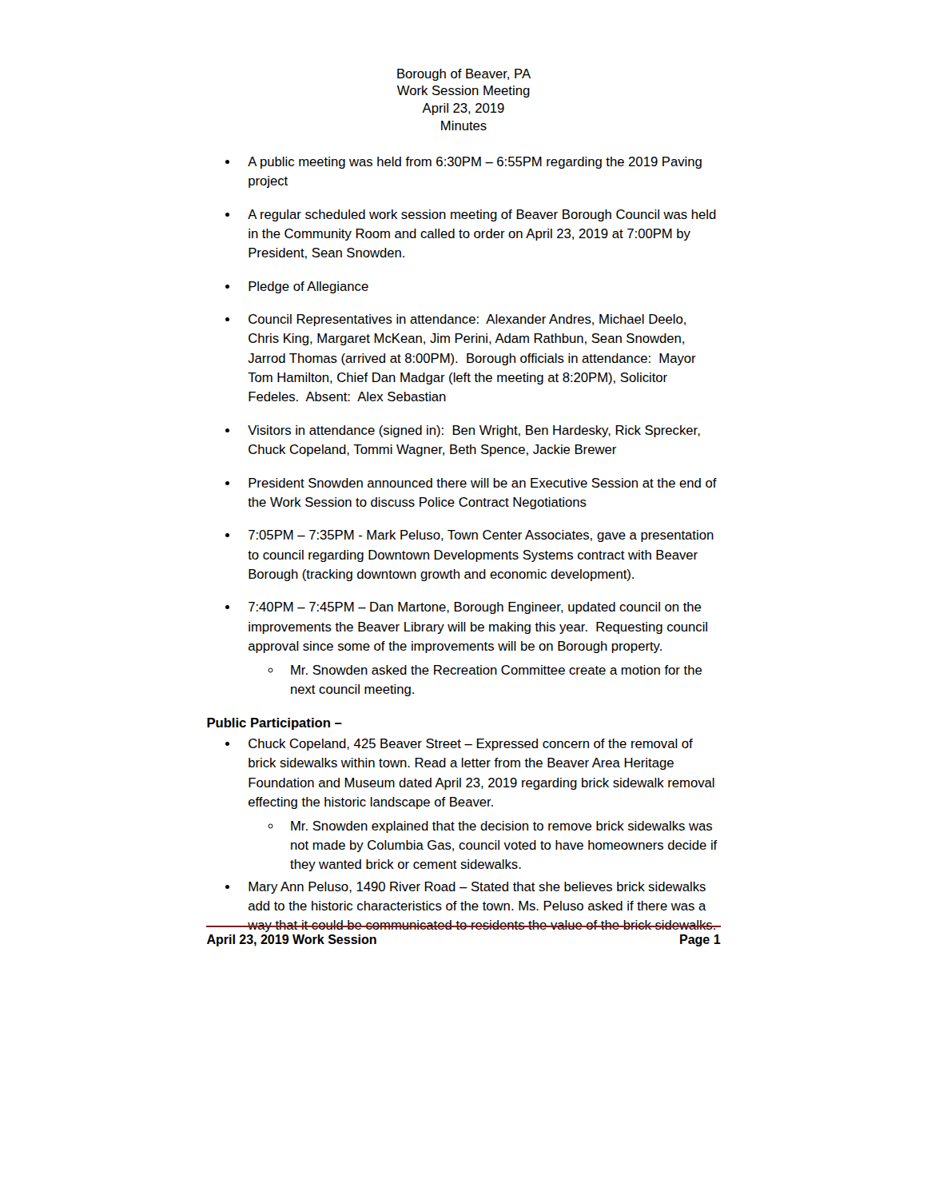Borough of Beaver, PA
Work Session Meeting
April 23, 2019
Minutes
A public meeting was held from 6:30PM – 6:55PM regarding the 2019 Paving project
A regular scheduled work session meeting of Beaver Borough Council was held in the Community Room and called to order on April 23, 2019 at 7:00PM by President, Sean Snowden.
Pledge of Allegiance
Council Representatives in attendance: Alexander Andres, Michael Deelo, Chris King, Margaret McKean, Jim Perini, Adam Rathbun, Sean Snowden, Jarrod Thomas (arrived at 8:00PM). Borough officials in attendance: Mayor Tom Hamilton, Chief Dan Madgar (left the meeting at 8:20PM), Solicitor Fedeles. Absent: Alex Sebastian
Visitors in attendance (signed in): Ben Wright, Ben Hardesky, Rick Sprecker, Chuck Copeland, Tommi Wagner, Beth Spence, Jackie Brewer
President Snowden announced there will be an Executive Session at the end of the Work Session to discuss Police Contract Negotiations
7:05PM – 7:35PM - Mark Peluso, Town Center Associates, gave a presentation to council regarding Downtown Developments Systems contract with Beaver Borough (tracking downtown growth and economic development).
7:40PM – 7:45PM – Dan Martone, Borough Engineer, updated council on the improvements the Beaver Library will be making this year. Requesting council approval since some of the improvements will be on Borough property.
Mr. Snowden asked the Recreation Committee create a motion for the next council meeting.
Public Participation –
Chuck Copeland, 425 Beaver Street – Expressed concern of the removal of brick sidewalks within town. Read a letter from the Beaver Area Heritage Foundation and Museum dated April 23, 2019 regarding brick sidewalk removal effecting the historic landscape of Beaver.
Mr. Snowden explained that the decision to remove brick sidewalks was not made by Columbia Gas, council voted to have homeowners decide if they wanted brick or cement sidewalks.
Mary Ann Peluso, 1490 River Road – Stated that she believes brick sidewalks add to the historic characteristics of the town. Ms. Peluso asked if there was a way that it could be communicated to residents the value of the brick sidewalks.
April 23, 2019 Work Session
Page 1